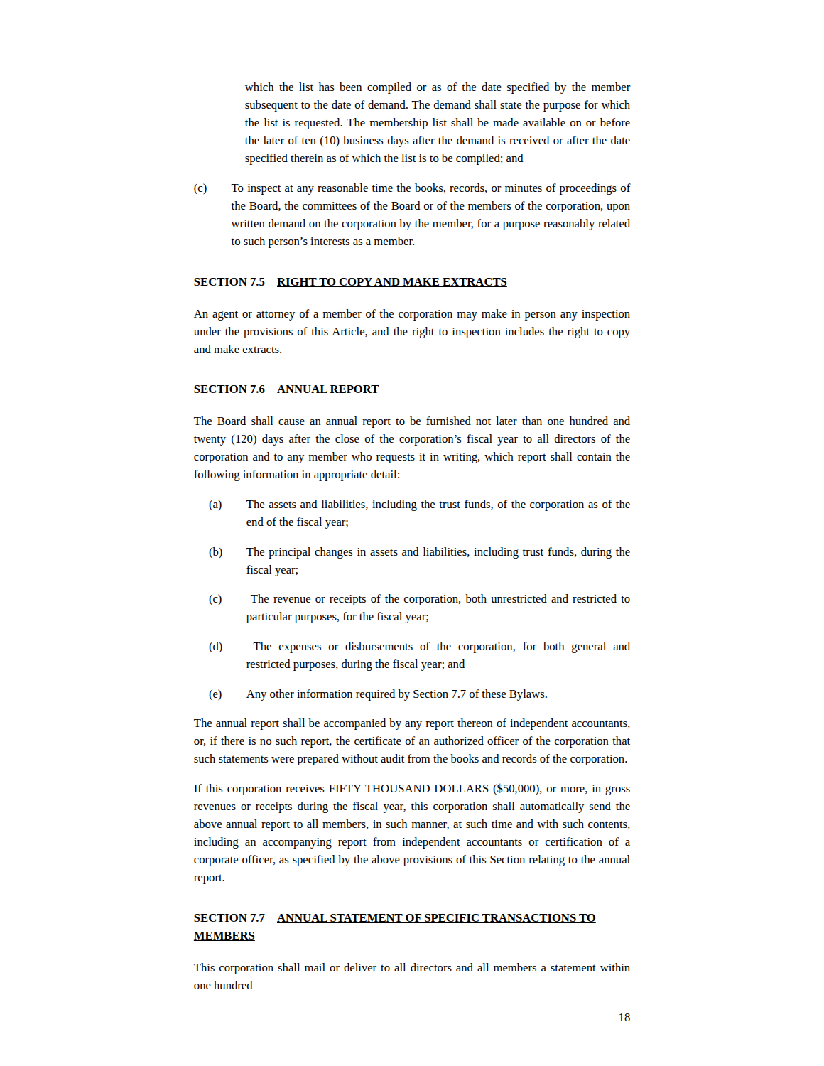which the list has been compiled or as of the date specified by the member subsequent to the date of demand. The demand shall state the purpose for which the list is requested. The membership list shall be made available on or before the later of ten (10) business days after the demand is received or after the date specified therein as of which the list is to be compiled; and
(c)
To inspect at any reasonable time the books, records, or minutes of proceedings of the Board, the committees of the Board or of the members of the corporation, upon written demand on the corporation by the member, for a purpose reasonably related to such person’s interests as a member.
SECTION 7.5 RIGHT TO COPY AND MAKE EXTRACTS
An agent or attorney of a member of the corporation may make in person any inspection under the provisions of this Article, and the right to inspection includes the right to copy and make extracts.
SECTION 7.6 ANNUAL REPORT
The Board shall cause an annual report to be furnished not later than one hundred and twenty (120) days after the close of the corporation’s fiscal year to all directors of the corporation and to any member who requests it in writing, which report shall contain the following information in appropriate detail:
(a)
The assets and liabilities, including the trust funds, of the corporation as of the end of the fiscal year;
(b)
The principal changes in assets and liabilities, including trust funds, during the fiscal year;
(c)
The revenue or receipts of the corporation, both unrestricted and restricted to particular purposes, for the fiscal year;
(d)
The expenses or disbursements of the corporation, for both general and restricted purposes, during the fiscal year; and
(e)
Any other information required by Section 7.7 of these Bylaws.
The annual report shall be accompanied by any report thereon of independent accountants, or, if there is no such report, the certificate of an authorized officer of the corporation that such statements were prepared without audit from the books and records of the corporation.
If this corporation receives FIFTY THOUSAND DOLLARS ($50,000), or more, in gross revenues or receipts during the fiscal year, this corporation shall automatically send the above annual report to all members, in such manner, at such time and with such contents, including an accompanying report from independent accountants or certification of a corporate officer, as specified by the above provisions of this Section relating to the annual report.
SECTION 7.7 ANNUAL STATEMENT OF SPECIFIC TRANSACTIONS TO MEMBERS
This corporation shall mail or deliver to all directors and all members a statement within one hundred
18